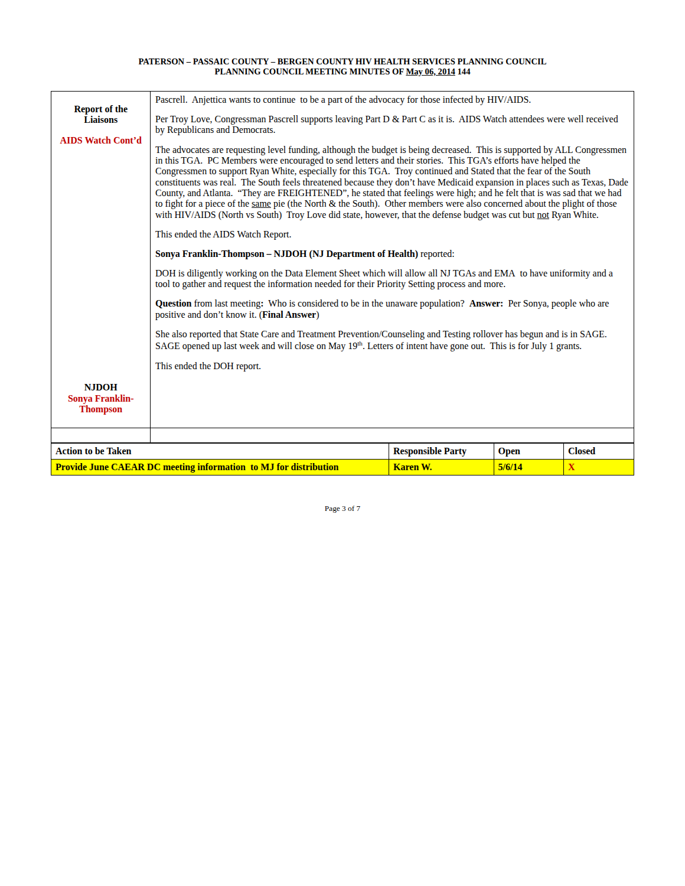PATERSON – PASSAIC COUNTY – BERGEN COUNTY HIV HEALTH SERVICES PLANNING COUNCIL PLANNING COUNCIL MEETING MINUTES OF May 06, 2014 144
| Report of the Liaisons AIDS Watch Cont’d NJDOH Sonya Franklin-Thompson | Pascrell. Anjettica wants to continue to be a part of the advocacy for those infected by HIV/AIDS. Per Troy Love, Congressman Pascrell supports leaving Part D & Part C as it is. AIDS Watch attendees were well received by Republicans and Democrats. The advocates are requesting level funding, although the budget is being decreased. This is supported by ALL Congressmen in this TGA. PC Members were encouraged to send letters and their stories. This TGA’s efforts have helped the Congressmen to support Ryan White, especially for this TGA. Troy continued and Stated that the fear of the South constituents was real. The South feels threatened because they don’t have Medicaid expansion in places such as Texas, Dade County, and Atlanta. “They are FREIGHTENED”, he stated that feelings were high; and he felt that is was sad that we had to fight for a piece of the same pie (the North & the South). Other members were also concerned about the plight of those with HIV/AIDS (North vs South) Troy Love did state, however, that the defense budget was cut but not Ryan White. This ended the AIDS Watch Report. Sonya Franklin-Thompson – NJDOH (NJ Department of Health) reported: DOH is diligently working on the Data Element Sheet which will allow all NJ TGAs and EMA to have uniformity and a tool to gather and request the information needed for their Priority Setting process and more. Question from last meeting : Who is considered to be in the unaware population? Answer: Per Sonya, people who are positive and don’t know it. ( Final Answer ) She also reported that State Care and Treatment Prevention/Counseling and Testing rollover has begun and is in SAGE. SAGE opened up last week and will close on May 19 th . Letters of intent have gone out. This is for July 1 grants. This ended the DOH report. |
| Action to be Taken | Responsible Party | Open | Closed |
| --- | --- | --- | --- |
| Provide June CAEAR DC meeting information to MJ for distribution | Karen W. | 5/6/14 | X |
Page 3 of 7